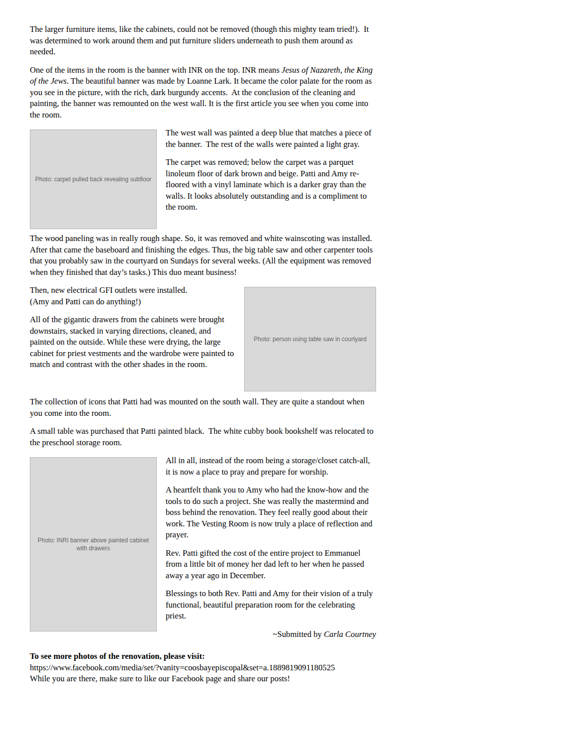The larger furniture items, like the cabinets, could not be removed (though this mighty team tried!). It was determined to work around them and put furniture sliders underneath to push them around as needed.
One of the items in the room is the banner with INR on the top. INR means Jesus of Nazareth, the King of the Jews. The beautiful banner was made by Loanne Lark. It became the color palate for the room as you see in the picture, with the rich, dark burgundy accents. At the conclusion of the cleaning and painting, the banner was remounted on the west wall. It is the first article you see when you come into the room.
Photo: carpet pulled back revealing subfloor
The west wall was painted a deep blue that matches a piece of the banner. The rest of the walls were painted a light gray.
The carpet was removed; below the carpet was a parquet linoleum floor of dark brown and beige. Patti and Amy re-floored with a vinyl laminate which is a darker gray than the walls. It looks absolutely outstanding and is a compliment to the room.
The wood paneling was in really rough shape. So, it was removed and white wainscoting was installed. After that came the baseboard and finishing the edges. Thus, the big table saw and other carpenter tools that you probably saw in the courtyard on Sundays for several weeks. (All the equipment was removed when they finished that day’s tasks.) This duo meant business!
Photo: person using table saw in courtyard
Then, new electrical GFI outlets were installed.
(Amy and Patti can do anything!)
All of the gigantic drawers from the cabinets were brought downstairs, stacked in varying directions, cleaned, and painted on the outside. While these were drying, the large cabinet for priest vestments and the wardrobe were painted to match and contrast with the other shades in the room.
The collection of icons that Patti had was mounted on the south wall. They are quite a standout when you come into the room.
A small table was purchased that Patti painted black. The white cubby book bookshelf was relocated to the preschool storage room.
Photo: INRI banner above painted cabinet with drawers
All in all, instead of the room being a storage/closet catch-all, it is now a place to pray and prepare for worship.
A heartfelt thank you to Amy who had the know-how and the tools to do such a project. She was really the mastermind and boss behind the renovation. They feel really good about their work. The Vesting Room is now truly a place of reflection and prayer.
Rev. Patti gifted the cost of the entire project to Emmanuel from a little bit of money her dad left to her when he passed away a year ago in December.
Blessings to both Rev. Patti and Amy for their vision of a truly functional, beautiful preparation room for the celebrating priest.
~Submitted by Carla Courtney
To see more photos of the renovation, please visit:
https://www.facebook.com/media/set/?vanity=coosbayepiscopal&set=a.1889819091180525
While you are there, make sure to like our Facebook page and share our posts!